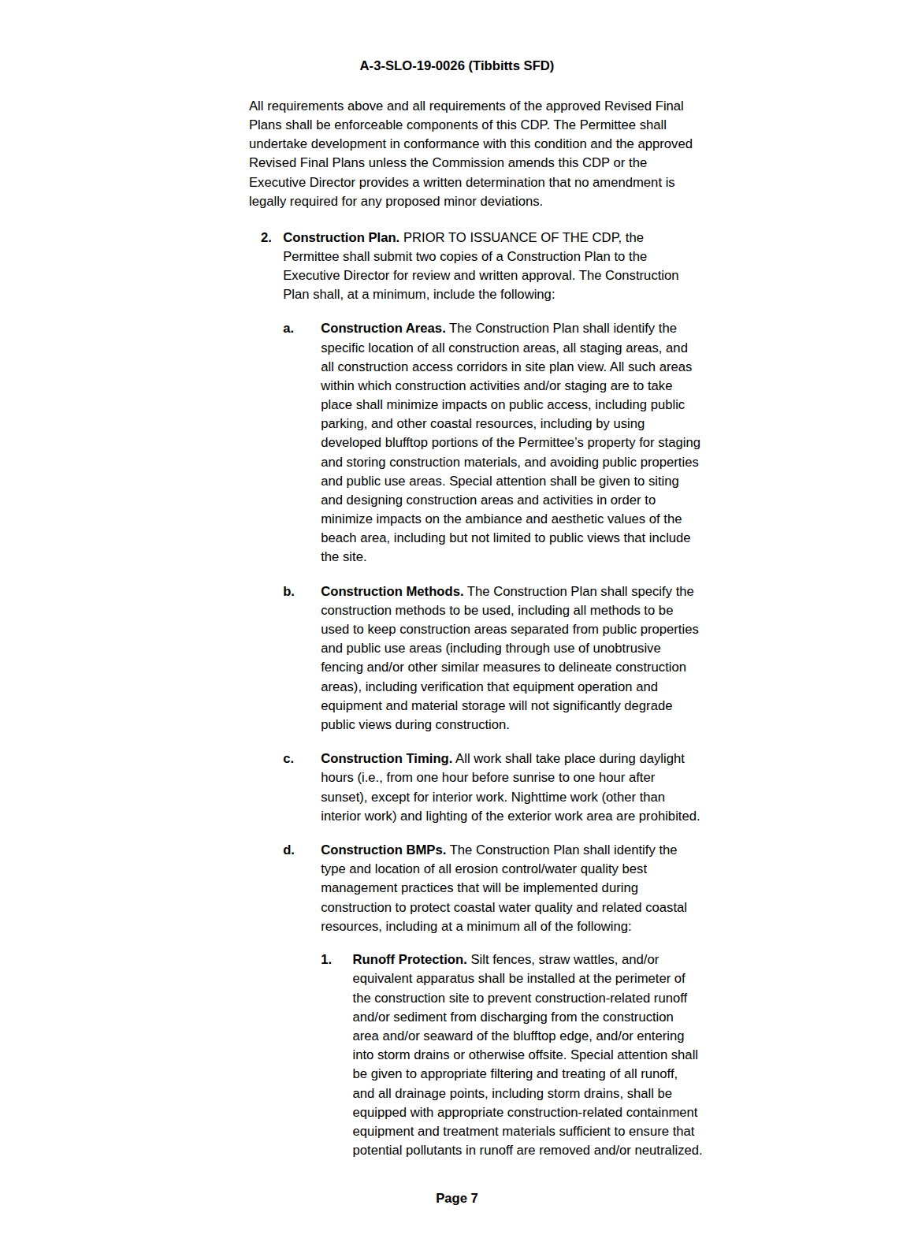A-3-SLO-19-0026 (Tibbitts SFD)
All requirements above and all requirements of the approved Revised Final Plans shall be enforceable components of this CDP. The Permittee shall undertake development in conformance with this condition and the approved Revised Final Plans unless the Commission amends this CDP or the Executive Director provides a written determination that no amendment is legally required for any proposed minor deviations.
2. Construction Plan. PRIOR TO ISSUANCE OF THE CDP, the Permittee shall submit two copies of a Construction Plan to the Executive Director for review and written approval. The Construction Plan shall, at a minimum, include the following:
a. Construction Areas. The Construction Plan shall identify the specific location of all construction areas, all staging areas, and all construction access corridors in site plan view. All such areas within which construction activities and/or staging are to take place shall minimize impacts on public access, including public parking, and other coastal resources, including by using developed blufftop portions of the Permittee’s property for staging and storing construction materials, and avoiding public properties and public use areas. Special attention shall be given to siting and designing construction areas and activities in order to minimize impacts on the ambiance and aesthetic values of the beach area, including but not limited to public views that include the site.
b. Construction Methods. The Construction Plan shall specify the construction methods to be used, including all methods to be used to keep construction areas separated from public properties and public use areas (including through use of unobtrusive fencing and/or other similar measures to delineate construction areas), including verification that equipment operation and equipment and material storage will not significantly degrade public views during construction.
c. Construction Timing. All work shall take place during daylight hours (i.e., from one hour before sunrise to one hour after sunset), except for interior work. Nighttime work (other than interior work) and lighting of the exterior work area are prohibited.
d. Construction BMPs. The Construction Plan shall identify the type and location of all erosion control/water quality best management practices that will be implemented during construction to protect coastal water quality and related coastal resources, including at a minimum all of the following:
1. Runoff Protection. Silt fences, straw wattles, and/or equivalent apparatus shall be installed at the perimeter of the construction site to prevent construction-related runoff and/or sediment from discharging from the construction area and/or seaward of the blufftop edge, and/or entering into storm drains or otherwise offsite. Special attention shall be given to appropriate filtering and treating of all runoff, and all drainage points, including storm drains, shall be equipped with appropriate construction-related containment equipment and treatment materials sufficient to ensure that potential pollutants in runoff are removed and/or neutralized.
Page 7